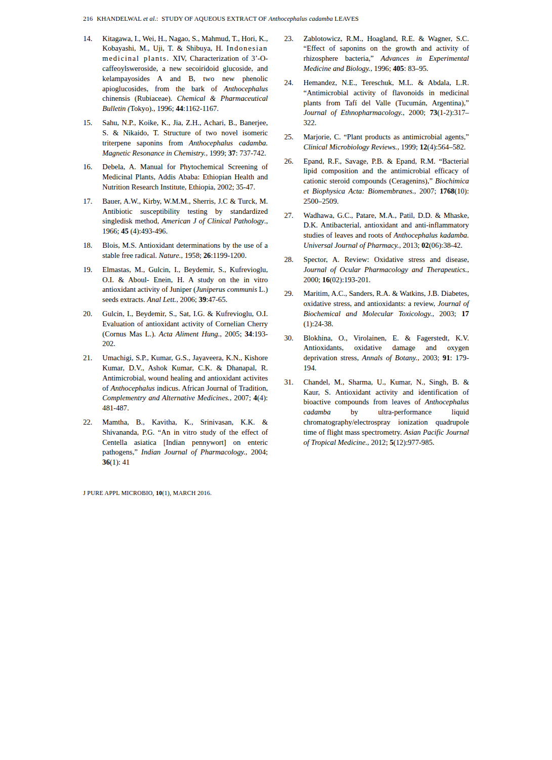216 KHANDELWAL et al.: STUDY OF AQUEOUS EXTRACT OF Anthocephalus cadamba LEAVES
14. Kitagawa, I., Wei, H., Nagao, S., Mahmud, T., Hori, K., Kobayashi, M., Uji, T. & Shibuya, H. Indonesian medicinal plants. XIV, Characterization of 3’-O-caffeoylsweroside, a new secoiridoid glucoside, and kelampayosides A and B, two new phenolic apioglucosides, from the bark of Anthocephalus chinensis (Rubiaceae). Chemical & Pharmaceutical Bulletin (Tokyo)., 1996; 44:1162-1167.
15. Sahu, N.P., Koike, K., Jia, Z.H., Achari, B., Banerjee, S. & Nikaido, T. Structure of two novel isomeric triterpene saponins from Anthocephalus cadamba. Magnetic Resonance in Chemistry., 1999; 37: 737-742.
16. Debela, A. Manual for Phytochemical Screening of Medicinal Plants, Addis Ababa: Ethiopian Health and Nutrition Research Institute, Ethiopia, 2002; 35-47.
17. Bauer, A.W., Kirby, W.M.M., Sherris, J.C & Turck, M. Antibiotic susceptibility testing by standardized singledisk method, American J of Clinical Pathology., 1966; 45 (4):493-496.
18. Blois, M.S. Antioxidant determinations by the use of a stable free radical. Nature., 1958; 26:1199-1200.
19. Elmastas, M., Gulcin, I., Beydemir, S., Kufrevioglu, O.I. & Aboul- Enein, H. A study on the in vitro antioxidant activity of Juniper (Juniperus communis L.) seeds extracts. Anal Lett., 2006; 39:47-65.
20. Gulcin, I., Beydemir, S., Sat, I.G. & Kufrevioglu, O.I. Evaluation of antioxidant activity of Cornelian Cherry (Cornus Mas L.). Acta Aliment Hung., 2005; 34:193-202.
21. Umachigi, S.P., Kumar, G.S., Jayaveera, K.N., Kishore Kumar, D.V., Ashok Kumar, C.K. & Dhanapal, R. Antimicrobial, wound healing and antioxidant activites of Anthocephalus indicus. African Journal of Tradition, Complementry and Alternative Medicines., 2007; 4(4): 481-487.
22. Mamtha, B., Kavitha, K., Srinivasan, K.K. & Shivananda, P.G. “An in vitro study of the effect of Centella asiatica [Indian pennywort] on enteric pathogens,” Indian Journal of Pharmacology., 2004; 36(1): 41
23. Zablotowicz, R.M., Hoagland, R.E. & Wagner, S.C. “Effect of saponins on the growth and activity of rhizosphere bacteria,” Advances in Experimental Medicine and Biology., 1996; 405: 83–95.
24. Hemandez, N.E., Tereschuk, M.L. & Abdala, L.R. “Antimicrobial activity of flavonoids in medicinal plants from Tafí del Valle (Tucumán, Argentina),” Journal of Ethnopharmacology., 2000; 73(1-2):317–322.
25. Marjorie, C. “Plant products as antimicrobial agents,” Clinical Microbiology Reviews., 1999; 12(4):564–582.
26. Epand, R.F., Savage, P.B. & Epand, R.M. “Bacterial lipid composition and the antimicrobial efficacy of cationic steroid compounds (Ceragenins),” Biochimica et Biophysica Acta: Biomembranes., 2007; 1768(10): 2500–2509.
27. Wadhawa, G.C., Patare, M.A., Patil, D.D. & Mhaske, D.K. Antibacterial, antioxidant and anti-inflammatory studies of leaves and roots of Anthocephalus kadamba. Universal Journal of Pharmacy., 2013; 02(06):38-42.
28. Spector, A. Review: Oxidative stress and disease, Journal of Ocular Pharmacology and Therapeutics., 2000; 16(02):193-201.
29. Maritim, A.C., Sanders, R.A. & Watkins, J.B. Diabetes, oxidative stress, and antioxidants: a review, Journal of Biochemical and Molecular Toxicology., 2003; 17 (1):24-38.
30. Blokhina, O., Virolainen, E. & Fagerstedt, K.V. Antioxidants, oxidative damage and oxygen deprivation stress, Annals of Botany., 2003; 91: 179-194.
31. Chandel, M., Sharma, U., Kumar, N., Singh, B. & Kaur, S. Antioxidant activity and identification of bioactive compounds from leaves of Anthocephalus cadamba by ultra-performance liquid chromatography/electrospray ionization quadrupole time of flight mass spectrometry. Asian Pacific Journal of Tropical Medicine., 2012; 5(12):977-985.
J PURE APPL MICROBIO, 10(1), MARCH 2016.